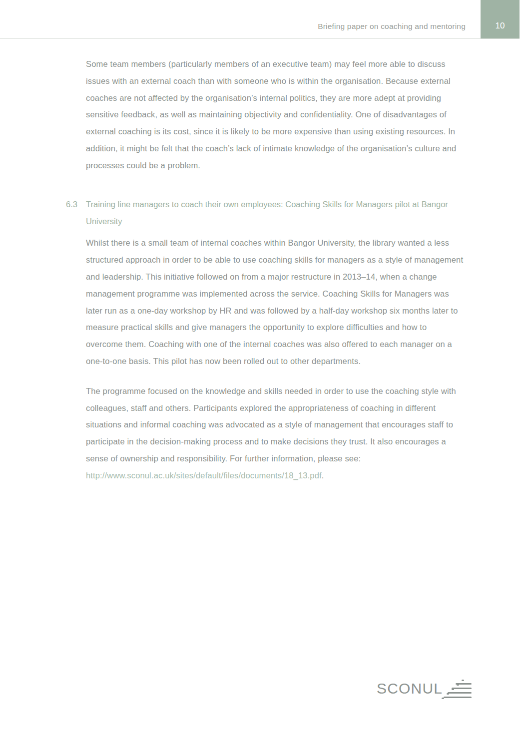Briefing paper on coaching and mentoring
10
Some team members (particularly members of an executive team) may feel more able to discuss issues with an external coach than with someone who is within the organisation. Because external coaches are not affected by the organisation’s internal politics, they are more adept at providing sensitive feedback, as well as maintaining objectivity and confidentiality. One of disadvantages of external coaching is its cost, since it is likely to be more expensive than using existing resources. In addition, it might be felt that the coach’s lack of intimate knowledge of the organisation’s culture and processes could be a problem.
6.3
Training line managers to coach their own employees: Coaching Skills for Managers pilot at Bangor University
Whilst there is a small team of internal coaches within Bangor University, the library wanted a less structured approach in order to be able to use coaching skills for managers as a style of management and leadership. This initiative followed on from a major restructure in 2013–14, when a change management programme was implemented across the service. Coaching Skills for Managers was later run as a one-day workshop by HR and was followed by a half-day workshop six months later to measure practical skills and give managers the opportunity to explore difficulties and how to overcome them. Coaching with one of the internal coaches was also offered to each manager on a one-to-one basis. This pilot has now been rolled out to other departments.
The programme focused on the knowledge and skills needed in order to use the coaching style with colleagues, staff and others. Participants explored the appropriateness of coaching in different situations and informal coaching was advocated as a style of management that encourages staff to participate in the decision-making process and to make decisions they trust. It also encourages a sense of ownership and responsibility. For further information, please see:
http://www.sconul.ac.uk/sites/default/files/documents/18_13.pdf.
SCONUL